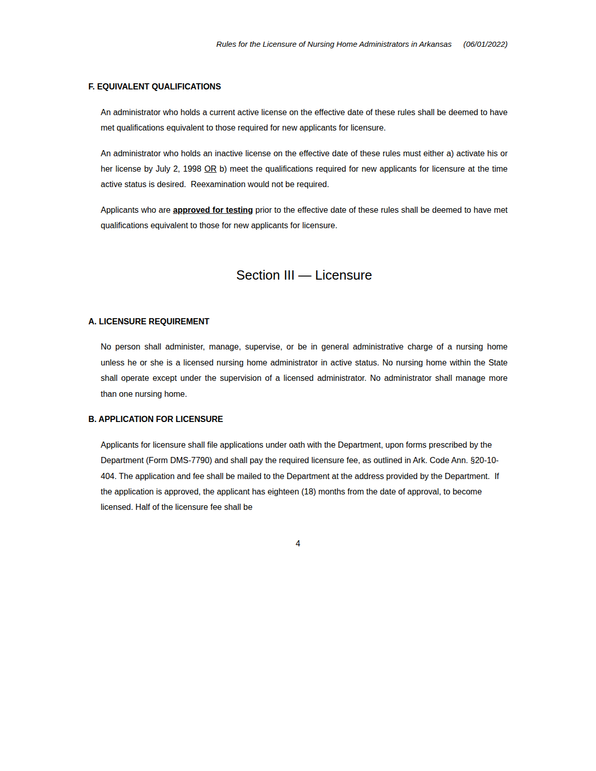Rules for the Licensure of Nursing Home Administrators in Arkansas(06/01/2022)
F. EQUIVALENT QUALIFICATIONS
An administrator who holds a current active license on the effective date of these rules shall be deemed to have met qualifications equivalent to those required for new applicants for licensure.
An administrator who holds an inactive license on the effective date of these rules must either a) activate his or her license by July 2, 1998 OR b) meet the qualifications required for new applicants for licensure at the time active status is desired. Reexamination would not be required.
Applicants who are approved for testing prior to the effective date of these rules shall be deemed to have met qualifications equivalent to those for new applicants for licensure.
Section III — Licensure
A. LICENSURE REQUIREMENT
No person shall administer, manage, supervise, or be in general administrative charge of a nursing home unless he or she is a licensed nursing home administrator in active status. No nursing home within the State shall operate except under the supervision of a licensed administrator. No administrator shall manage more than one nursing home.
B. APPLICATION FOR LICENSURE
Applicants for licensure shall file applications under oath with the Department, upon forms prescribed by the Department (Form DMS-7790) and shall pay the required licensure fee, as outlined in Ark. Code Ann. §20-10-404. The application and fee shall be mailed to the Department at the address provided by the Department. If the application is approved, the applicant has eighteen (18) months from the date of approval, to become licensed. Half of the licensure fee shall be
4